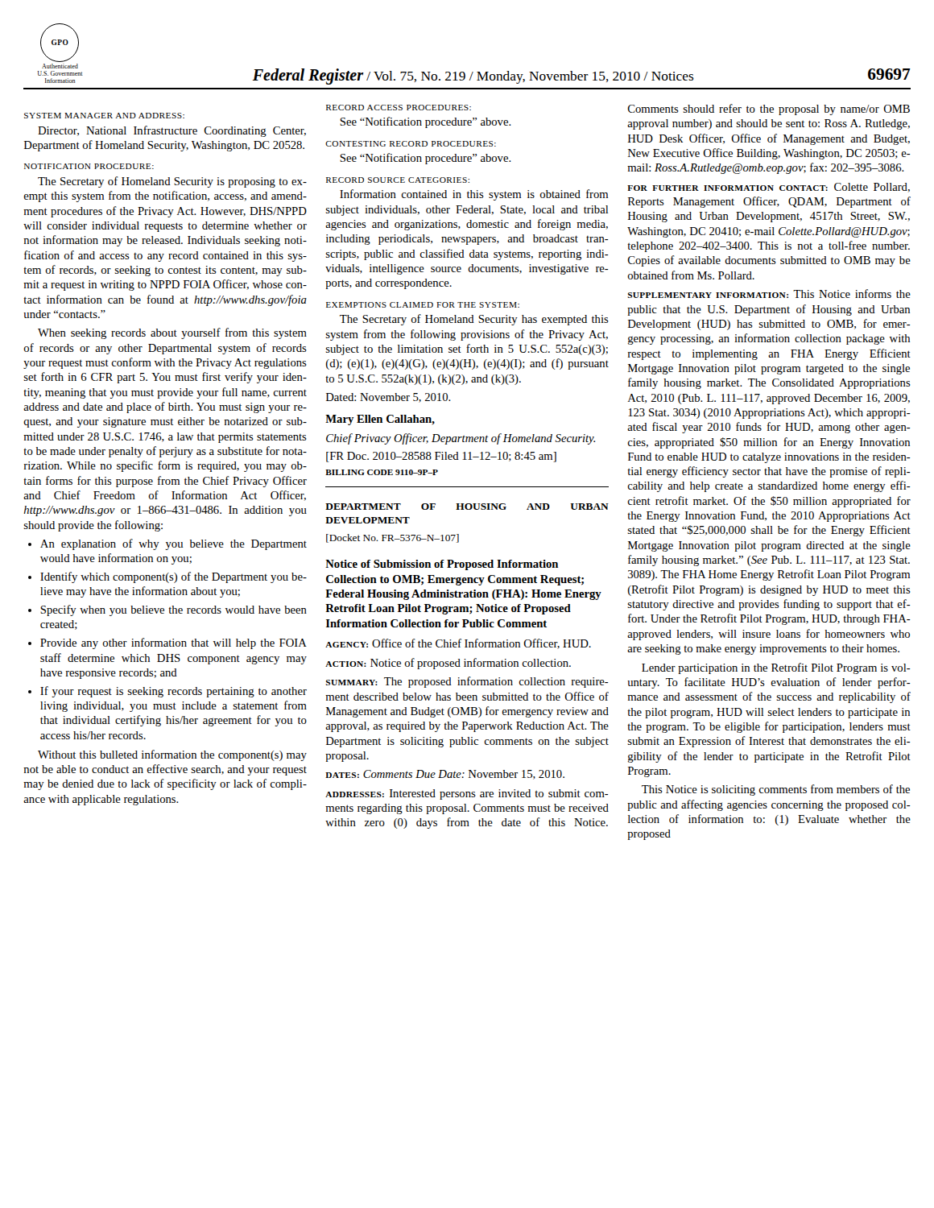Authenticated
U.S. Government
Information
Federal Register / Vol. 75, No. 219 / Monday, November 15, 2010 / Notices
69697
System Manager and Address:
Director, National Infrastructure Coordinating Center, Department of Homeland Security, Washington, DC 20528.
Notification Procedure:
The Secretary of Homeland Security is proposing to exempt this system from the notification, access, and amendment procedures of the Privacy Act. However, DHS/NPPD will consider individual requests to determine whether or not information may be released. Individuals seeking notification of and access to any record contained in this system of records, or seeking to contest its content, may submit a request in writing to NPPD FOIA Officer, whose contact information can be found at http://www.dhs.gov/foia under “contacts.”
When seeking records about yourself from this system of records or any other Departmental system of records your request must conform with the Privacy Act regulations set forth in 6 CFR part 5. You must first verify your identity, meaning that you must provide your full name, current address and date and place of birth. You must sign your request, and your signature must either be notarized or submitted under 28 U.S.C. 1746, a law that permits statements to be made under penalty of perjury as a substitute for notarization. While no specific form is required, you may obtain forms for this purpose from the Chief Privacy Officer and Chief Freedom of Information Act Officer, http://www.dhs.gov or 1–866–431–0486. In addition you should provide the following:
An explanation of why you believe the Department would have information on you;
Identify which component(s) of the Department you believe may have the information about you;
Specify when you believe the records would have been created;
Provide any other information that will help the FOIA staff determine which DHS component agency may have responsive records; and
If your request is seeking records pertaining to another living individual, you must include a statement from that individual certifying his/her agreement for you to access his/her records.
Without this bulleted information the component(s) may not be able to conduct an effective search, and your request may be denied due to lack of specificity or lack of compliance with applicable regulations.
Record Access Procedures:
See “Notification procedure” above.
Contesting Record Procedures:
See “Notification procedure” above.
Record Source Categories:
Information contained in this system is obtained from subject individuals, other Federal, State, local and tribal agencies and organizations, domestic and foreign media, including periodicals, newspapers, and broadcast transcripts, public and classified data systems, reporting individuals, intelligence source documents, investigative reports, and correspondence.
Exemptions Claimed for the System:
The Secretary of Homeland Security has exempted this system from the following provisions of the Privacy Act, subject to the limitation set forth in 5 U.S.C. 552a(c)(3); (d); (e)(1), (e)(4)(G), (e)(4)(H), (e)(4)(I); and (f) pursuant to 5 U.S.C. 552a(k)(1), (k)(2), and (k)(3).
Dated: November 5, 2010.
Mary Ellen Callahan,
Chief Privacy Officer, Department of Homeland Security.
[FR Doc. 2010–28588 Filed 11–12–10; 8:45 am]
BILLING CODE 9110–9P–P
DEPARTMENT OF HOUSING AND URBAN DEVELOPMENT
[Docket No. FR–5376–N–107]
Notice of Submission of Proposed Information Collection to OMB; Emergency Comment Request; Federal Housing Administration (FHA): Home Energy Retrofit Loan Pilot Program; Notice of Proposed Information Collection for Public Comment
Agency: Office of the Chief Information Officer, HUD.
Action: Notice of proposed information collection.
Summary: The proposed information collection requirement described below has been submitted to the Office of Management and Budget (OMB) for emergency review and approval, as required by the Paperwork Reduction Act. The Department is soliciting public comments on the subject proposal.
Dates: Comments Due Date: November 15, 2010.
Addresses: Interested persons are invited to submit comments regarding this proposal. Comments must be received within zero (0) days from the date of this Notice. Comments should refer to the proposal by name/or OMB approval number) and should be sent to: Ross A. Rutledge, HUD Desk Officer, Office of Management and Budget, New Executive Office Building, Washington, DC 20503; e-mail: Ross.A.Rutledge@omb.eop.gov; fax: 202–395–3086.
For Further Information Contact: Colette Pollard, Reports Management Officer, QDAM, Department of Housing and Urban Development, 4517th Street, SW., Washington, DC 20410; e-mail Colette.Pollard@HUD.gov; telephone 202–402–3400. This is not a toll-free number. Copies of available documents submitted to OMB may be obtained from Ms. Pollard.
Supplementary Information: This Notice informs the public that the U.S. Department of Housing and Urban Development (HUD) has submitted to OMB, for emergency processing, an information collection package with respect to implementing an FHA Energy Efficient Mortgage Innovation pilot program targeted to the single family housing market. The Consolidated Appropriations Act, 2010 (Pub. L. 111–117, approved December 16, 2009, 123 Stat. 3034) (2010 Appropriations Act), which appropriated fiscal year 2010 funds for HUD, among other agencies, appropriated $50 million for an Energy Innovation Fund to enable HUD to catalyze innovations in the residential energy efficiency sector that have the promise of replicability and help create a standardized home energy efficient retrofit market. Of the $50 million appropriated for the Energy Innovation Fund, the 2010 Appropriations Act stated that “$25,000,000 shall be for the Energy Efficient Mortgage Innovation pilot program directed at the single family housing market.” (See Pub. L. 111–117, at 123 Stat. 3089). The FHA Home Energy Retrofit Loan Pilot Program (Retrofit Pilot Program) is designed by HUD to meet this statutory directive and provides funding to support that effort. Under the Retrofit Pilot Program, HUD, through FHA-approved lenders, will insure loans for homeowners who are seeking to make energy improvements to their homes.
Lender participation in the Retrofit Pilot Program is voluntary. To facilitate HUD’s evaluation of lender performance and assessment of the success and replicability of the pilot program, HUD will select lenders to participate in the program. To be eligible for participation, lenders must submit an Expression of Interest that demonstrates the eligibility of the lender to participate in the Retrofit Pilot Program.
This Notice is soliciting comments from members of the public and affecting agencies concerning the proposed collection of information to: (1) Evaluate whether the proposed